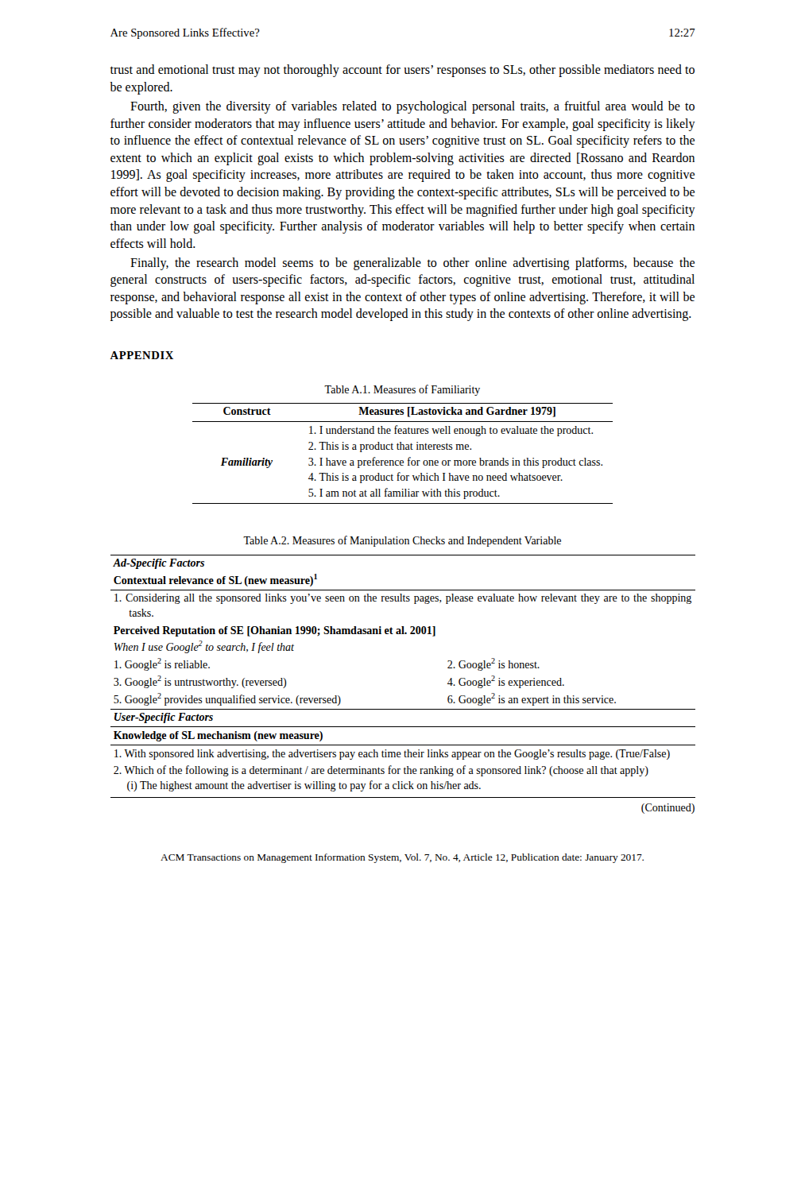Are Sponsored Links Effective? 12:27
trust and emotional trust may not thoroughly account for users’ responses to SLs, other possible mediators need to be explored.
Fourth, given the diversity of variables related to psychological personal traits, a fruitful area would be to further consider moderators that may influence users’ attitude and behavior. For example, goal specificity is likely to influence the effect of contextual relevance of SL on users’ cognitive trust on SL. Goal specificity refers to the extent to which an explicit goal exists to which problem-solving activities are directed [Rossano and Reardon 1999]. As goal specificity increases, more attributes are required to be taken into account, thus more cognitive effort will be devoted to decision making. By providing the context-specific attributes, SLs will be perceived to be more relevant to a task and thus more trustworthy. This effect will be magnified further under high goal specificity than under low goal specificity. Further analysis of moderator variables will help to better specify when certain effects will hold.
Finally, the research model seems to be generalizable to other online advertising platforms, because the general constructs of users-specific factors, ad-specific factors, cognitive trust, emotional trust, attitudinal response, and behavioral response all exist in the context of other types of online advertising. Therefore, it will be possible and valuable to test the research model developed in this study in the contexts of other online advertising.
APPENDIX
Table A.1. Measures of Familiarity
| Construct | Measures [Lastovicka and Gardner 1979] |
| --- | --- |
| Familiarity | 1. I understand the features well enough to evaluate the product. 2. This is a product that interests me. 3. I have a preference for one or more brands in this product class. 4. This is a product for which I have no need whatsoever. 5. I am not at all familiar with this product. |
Table A.2. Measures of Manipulation Checks and Independent Variable
| Ad-Specific Factors |
| Contextual relevance of SL (new measure) 1 |
| 1. Considering all the sponsored links you’ve seen on the results pages, please evaluate how relevant they are to the shopping tasks. |
| Perceived Reputation of SE [Ohanian 1990; Shamdasani et al. 2001] |
| When I use Google 2 to search, I feel that |
| 1. Google 2 is reliable. | 2. Google 2 is honest. |
| 3. Google 2 is untrustworthy. (reversed) | 4. Google 2 is experienced. |
| 5. Google 2 provides unqualified service. (reversed) | 6. Google 2 is an expert in this service. |
| User-Specific Factors |
| Knowledge of SL mechanism (new measure) |
| 1. With sponsored link advertising, the advertisers pay each time their links appear on the Google’s results page. (True/False) |
| 2. Which of the following is a determinant / are determinants for the ranking of a sponsored link? (choose all that apply) (i) The highest amount the advertiser is willing to pay for a click on his/her ads. |
(Continued)
ACM Transactions on Management Information System, Vol. 7, No. 4, Article 12, Publication date: January 2017.